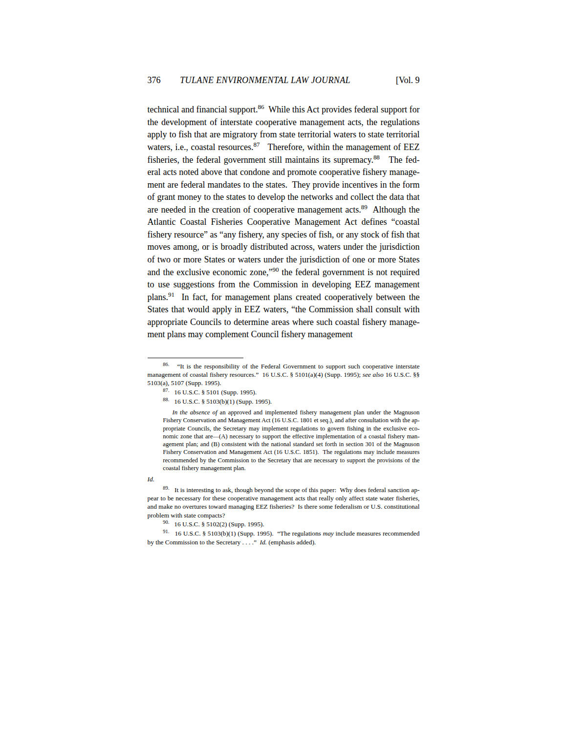376 TULANE ENVIRONMENTAL LAW JOURNAL [Vol. 9
technical and financial support.86 While this Act provides federal support for the development of interstate cooperative management acts, the regulations apply to fish that are migratory from state territorial waters to state territorial waters, i.e., coastal resources.87 Therefore, within the management of EEZ fisheries, the federal government still maintains its supremacy.88 The federal acts noted above that condone and promote cooperative fishery management are federal mandates to the states. They provide incentives in the form of grant money to the states to develop the networks and collect the data that are needed in the creation of cooperative management acts.89 Although the Atlantic Coastal Fisheries Cooperative Management Act defines “coastal fishery resource” as “any fishery, any species of fish, or any stock of fish that moves among, or is broadly distributed across, waters under the jurisdiction of two or more States or waters under the jurisdiction of one or more States and the exclusive economic zone,”90 the federal government is not required to use suggestions from the Commission in developing EEZ management plans.91 In fact, for management plans created cooperatively between the States that would apply in EEZ waters, “the Commission shall consult with appropriate Councils to determine areas where such coastal fishery management plans may complement Council fishery management
86. “It is the responsibility of the Federal Government to support such cooperative interstate management of coastal fishery resources.” 16 U.S.C. § 5101(a)(4) (Supp. 1995); see also 16 U.S.C. §§ 5103(a), 5107 (Supp. 1995).
87. 16 U.S.C. § 5101 (Supp. 1995).
88. 16 U.S.C. § 5103(b)(1) (Supp. 1995).
In the absence of an approved and implemented fishery management plan under the Magnuson Fishery Conservation and Management Act (16 U.S.C. 1801 et seq.), and after consultation with the appropriate Councils, the Secretary may implement regulations to govern fishing in the exclusive economic zone that are—(A) necessary to support the effective implementation of a coastal fishery management plan; and (B) consistent with the national standard set forth in section 301 of the Magnuson Fishery Conservation and Management Act (16 U.S.C. 1851). The regulations may include measures recommended by the Commission to the Secretary that are necessary to support the provisions of the coastal fishery management plan.
Id.
89. It is interesting to ask, though beyond the scope of this paper: Why does federal sanction appear to be necessary for these cooperative management acts that really only affect state water fisheries, and make no overtures toward managing EEZ fisheries? Is there some federalism or U.S. constitutional problem with state compacts?
90. 16 U.S.C. § 5102(2) (Supp. 1995).
91. 16 U.S.C. § 5103(b)(1) (Supp. 1995). “The regulations may include measures recommended by the Commission to the Secretary . . . .” Id. (emphasis added).